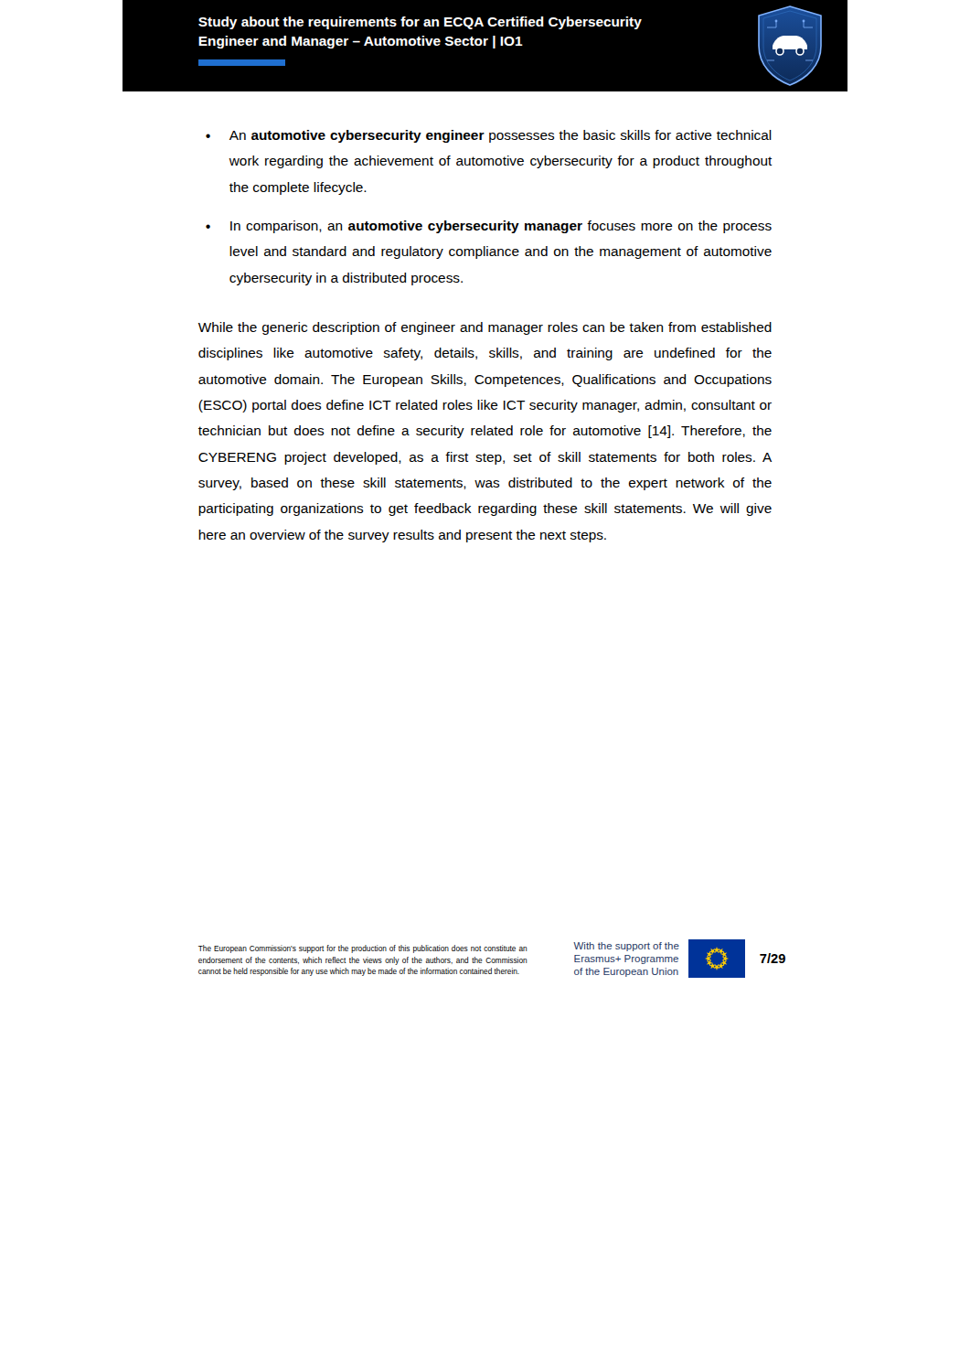Study about the requirements for an ECQA Certified Cybersecurity
Engineer and Manager – Automotive Sector | IO1
An automotive cybersecurity engineer possesses the basic skills for active technical work regarding the achievement of automotive cybersecurity for a product throughout the complete lifecycle.
In comparison, an automotive cybersecurity manager focuses more on the process level and standard and regulatory compliance and on the management of automotive cybersecurity in a distributed process.
While the generic description of engineer and manager roles can be taken from established disciplines like automotive safety, details, skills, and training are undefined for the automotive domain. The European Skills, Competences, Qualifications and Occupations (ESCO) portal does define ICT related roles like ICT security manager, admin, consultant or technician but does not define a security related role for automotive [14]. Therefore, the CYBERENG project developed, as a first step, set of skill statements for both roles. A survey, based on these skill statements, was distributed to the expert network of the participating organizations to get feedback regarding these skill statements. We will give here an overview of the survey results and present the next steps.
The European Commission's support for the production of this publication does not constitute an endorsement of the contents, which reflect the views only of the authors, and the Commission cannot be held responsible for any use which may be made of the information contained therein.
With the support of the
Erasmus+ Programme
of the European Union
7/29